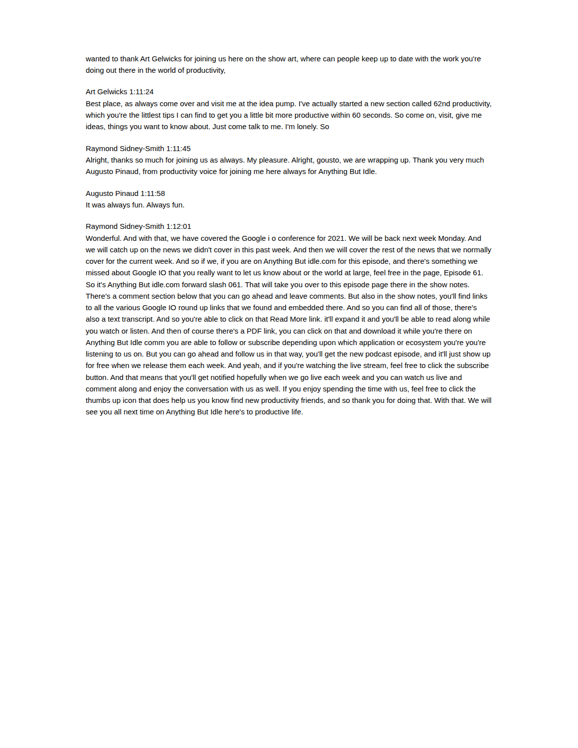wanted to thank Art Gelwicks for joining us here on the show art, where can people keep up to date with the work you're doing out there in the world of productivity,
Art Gelwicks 1:11:24
Best place, as always come over and visit me at the idea pump. I've actually started a new section called 62nd productivity, which you're the littlest tips I can find to get you a little bit more productive within 60 seconds. So come on, visit, give me ideas, things you want to know about. Just come talk to me. I'm lonely. So
Raymond Sidney-Smith 1:11:45
Alright, thanks so much for joining us as always. My pleasure. Alright, gousto, we are wrapping up. Thank you very much Augusto Pinaud, from productivity voice for joining me here always for Anything But Idle.
Augusto Pinaud 1:11:58
It was always fun. Always fun.
Raymond Sidney-Smith 1:12:01
Wonderful. And with that, we have covered the Google i o conference for 2021. We will be back next week Monday. And we will catch up on the news we didn't cover in this past week. And then we will cover the rest of the news that we normally cover for the current week. And so if we, if you are on Anything But idle.com for this episode, and there's something we missed about Google IO that you really want to let us know about or the world at large, feel free in the page, Episode 61. So it's Anything But idle.com forward slash 061. That will take you over to this episode page there in the show notes. There's a comment section below that you can go ahead and leave comments. But also in the show notes, you'll find links to all the various Google IO round up links that we found and embedded there. And so you can find all of those, there's also a text transcript. And so you're able to click on that Read More link. it'll expand it and you'll be able to read along while you watch or listen. And then of course there's a PDF link, you can click on that and download it while you're there on Anything But Idle comm you are able to follow or subscribe depending upon which application or ecosystem you're you're listening to us on. But you can go ahead and follow us in that way, you'll get the new podcast episode, and it'll just show up for free when we release them each week. And yeah, and if you're watching the live stream, feel free to click the subscribe button. And that means that you'll get notified hopefully when we go live each week and you can watch us live and comment along and enjoy the conversation with us as well. If you enjoy spending the time with us, feel free to click the thumbs up icon that does help us you know find new productivity friends, and so thank you for doing that. With that. We will see you all next time on Anything But Idle here's to productive life.